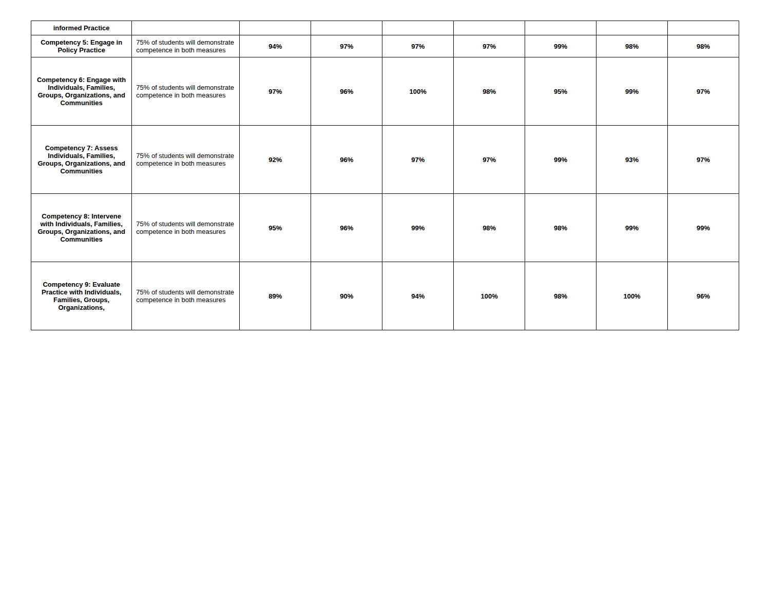| informed Practice | | | | | | | | |
| Competency 5: Engage in Policy Practice | 75% of students will demonstrate competence in both measures | 94% | 97% | 97% | 97% | 99% | 98% | 98% |
| Competency 6: Engage with Individuals, Families, Groups, Organizations, and Communities | 75% of students will demonstrate competence in both measures | 97% | 96% | 100% | 98% | 95% | 99% | 97% |
| Competency 7: Assess Individuals, Families, Groups, Organizations, and Communities | 75% of students will demonstrate competence in both measures | 92% | 96% | 97% | 97% | 99% | 93% | 97% |
| Competency 8: Intervene with Individuals, Families, Groups, Organizations, and Communities | 75% of students will demonstrate competence in both measures | 95% | 96% | 99% | 98% | 98% | 99% | 99% |
| Competency 9: Evaluate Practice with Individuals, Families, Groups, Organizations, | 75% of students will demonstrate competence in both measures | 89% | 90% | 94% | 100% | 98% | 100% | 96% |